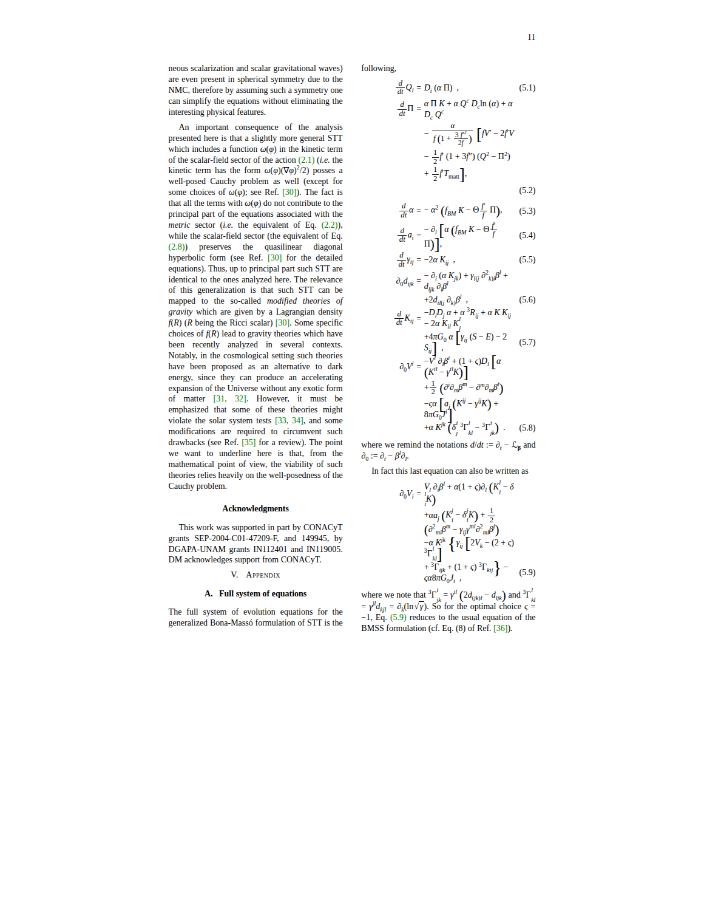11
neous scalarization and scalar gravitational waves) are even present in spherical symmetry due to the NMC, therefore by assuming such a symmetry one can simplify the equations without eliminating the interesting physical features.
An important consequence of the analysis presented here is that a slightly more general STT which includes a function ω(φ) in the kinetic term of the scalar-field sector of the action (2.1) (i.e. the kinetic term has the form ω(φ)(∇φ)2/2) posses a well-posed Cauchy problem as well (except for some choices of ω(φ); see Ref. [30]). The fact is that all the terms with ω(φ) do not contribute to the principal part of the equations associated with the metric sector (i.e. the equivalent of Eq. (2.2)), while the scalar-field sector (the equivalent of Eq. (2.8)) preserves the quasilinear diagonal hyperbolic form (see Ref. [30] for the detailed equations). Thus, up to principal part such STT are identical to the ones analyzed here. The relevance of this generalization is that such STT can be mapped to the so-called modified theories of gravity which are given by a Lagrangian density f(R) (R being the Ricci scalar) [30]. Some specific choices of f(R) lead to gravity theories which have been recently analyzed in several contexts. Notably, in the cosmological setting such theories have been proposed as an alternative to dark energy, since they can produce an accelerating expansion of the Universe without any exotic form of matter [31, 32]. However, it must be emphasized that some of these theories might violate the solar system tests [33, 34], and some modifications are required to circumvent such drawbacks (see Ref. [35] for a review). The point we want to underline here is that, from the mathematical point of view, the viability of such theories relies heavily on the well-posedness of the Cauchy problem.
Acknowledgments
This work was supported in part by CONACyT grants SEP-2004-C01-47209-F, and 149945, by DGAPA-UNAM grants IN112401 and IN119005. DM acknowledges support from CONACyT.
V. Appendix
A. Full system of equations
The full system of evolution equations for the generalized Bona-Massó formulation of STT is the following,
| d dt Q i | = | D i ( α Π) , | (5.1) |
| d dt Π | = | α Π K + α Q c D c ln ( α ) + α D c Q c | |
| | | − α f ( 1 + 3 f ′ 2 2 f ) [ fV ′ − 2 f ′ V | |
| | | − 1 2 f ′ (1 + 3 f ″) ( Q 2 − Π 2 ) + 1 2 f ′ T matt ] , | |
| | | | (5.2) |
| d dt α | = | − α 2 ( f BM K − Θ f ′ f Π ) , | (5.3) |
| d dt a i | = | − ∂ i [ α ( f BM K − Θ f ′ f Π ) ] , | (5.4) |
| d dt γ ij | = | −2 α K ij , | (5.5) |
| ∂ 0 d ijk | = | − ∂ i ( α K jk ) + γ l ( j ∂ 2 k ) i β l + d ljk ∂ i β l | |
| | | +2 d il ( j ∂ k ) β l , | (5.6) |
| d dt K ij | = | − D i D j α + α 3 R ij + α K K ij − 2 α K il K l j | |
| | | +4 πG 0 α [ γ ij ( S − E ) − 2 S ij ] , | (5.7) |
| ∂ 0 V i | = | − V l ∂ l β i + (1 + ς ) D l [ α ( K il − γ il K ) ] | |
| | | + 1 2 ( ∂ i ∂ m β m − ∂ m ∂ m β i ) | |
| | | − ςα [ a j ( K ij − γ ij K ) + 8 πG 0 J i ] | |
| | | + α K jk ( δ i j 3 Γ l kl − 3 Γ i jk ) . | (5.8) |
where we remind the notations d/dt := ∂t − ℒβ and ∂0 := ∂t − βl∂l.
In fact this last equation can also be written as
| ∂ 0 V i | = | V l ∂ i β l + α (1 + ς )∂ l ( K l i − δ l i K ) | |
| | | + αa j ( K j i − δ j i K ) + 1 2 ( ∂ 2 mi β m − γ ij γ ml ∂ 2 ml β j ) | |
| | | − α K jk { γ ij [ 2 V k − (2 + ς ) 3 Γ l kl ] | |
| | | + 3 Γ ijk + (1 + ς ) 3 Γ kij } − ςα 8 πG 0 J i , | (5.9) |
where we note that 3 Γijk = γil (2d(jk)l − dljk) and 3 Γlkl = γjldkjl = ∂k(ln√γ). So for the optimal choice ς = −1, Eq. (5.9) reduces to the usual equation of the BMSS formulation (cf. Eq. (8) of Ref. [36]).